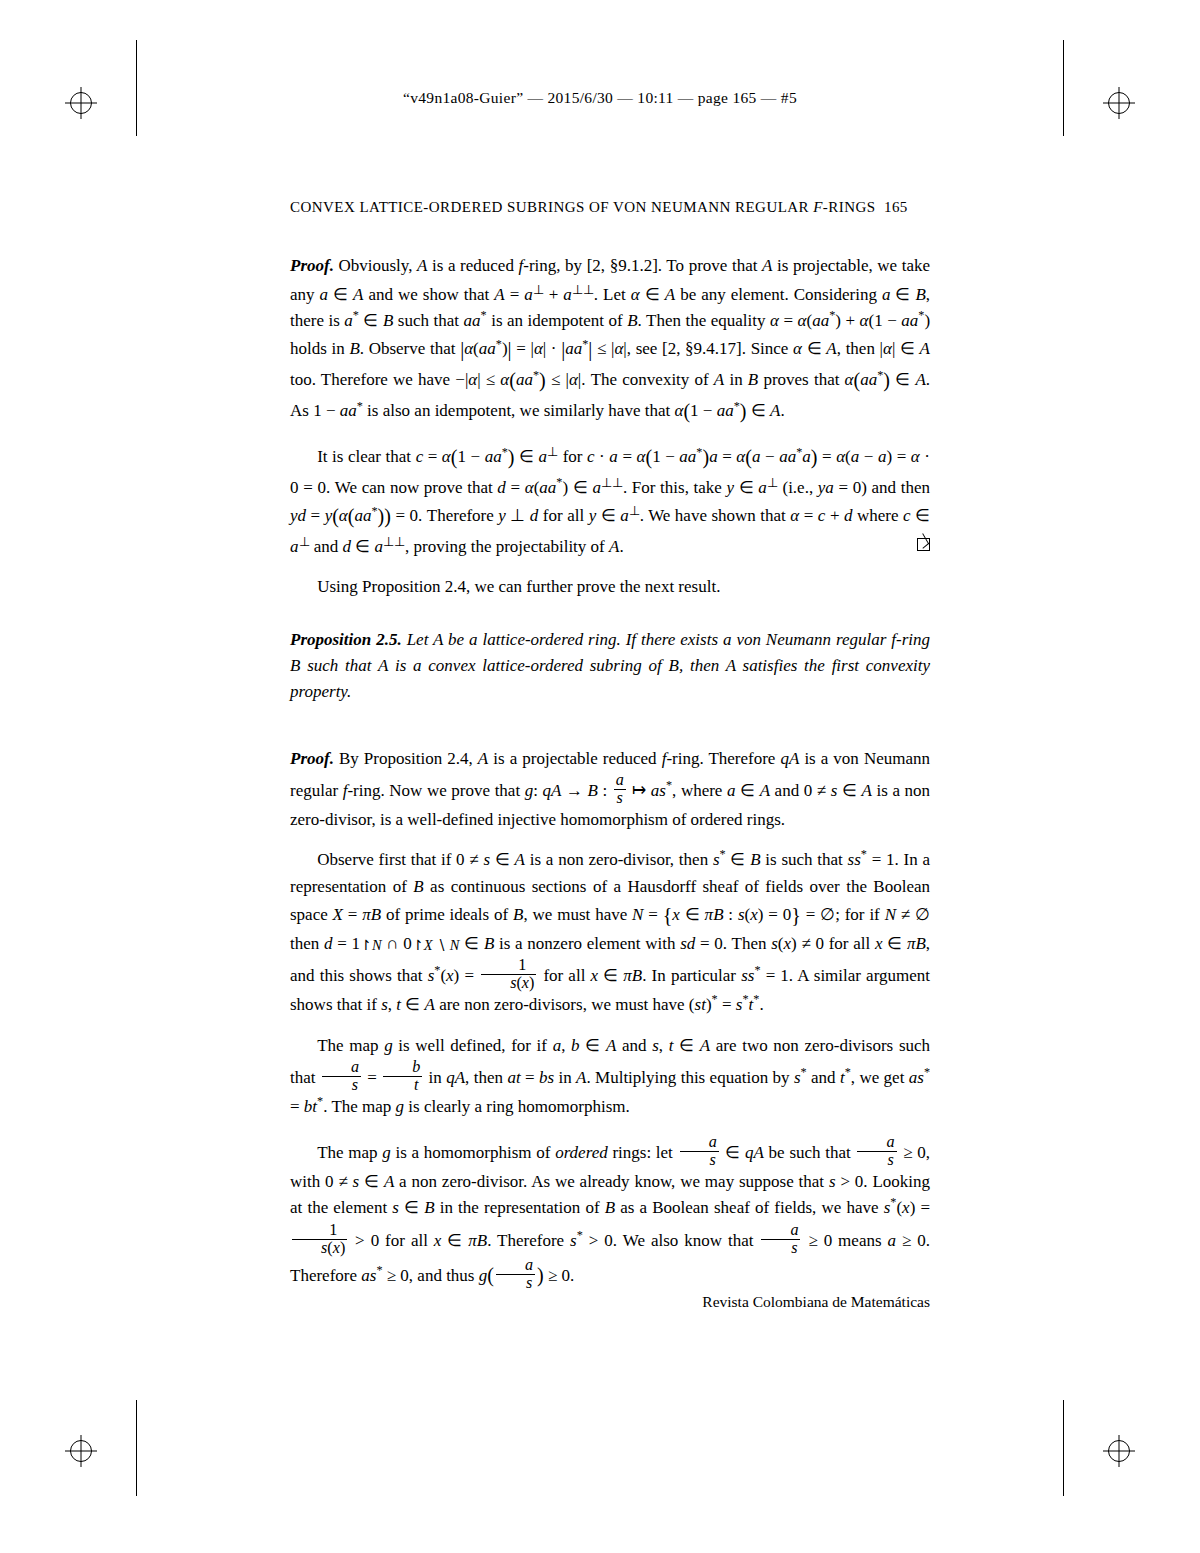“v49n1a08-Guier” — 2015/6/30 — 10:11 — page 165 — #5
CONVEX LATTICE-ORDERED SUBRINGS OF VON NEUMANN REGULAR F-RINGS 165
Proof. Obviously, A is a reduced f-ring, by [2, §9.1.2]. To prove that A is projectable, we take any a ∈ A and we show that A = a⊥ + a⊥⊥. Let α ∈ A be any element. Considering a ∈ B, there is a* ∈ B such that aa* is an idempotent of B. Then the equality α = α(aa*) + α(1 − aa*) holds in B. Observe that |α(aa*)| = |α| · |aa*| ≤ |α|, see [2, §9.4.17]. Since α ∈ A, then |α| ∈ A too. Therefore we have −|α| ≤ α(aa*) ≤ |α|. The convexity of A in B proves that α(aa*) ∈ A. As 1 − aa* is also an idempotent, we similarly have that α(1 − aa*) ∈ A.
It is clear that c = α(1 − aa*) ∈ a⊥ for c · a = α(1 − aa*) a = α(a − aa*a) = α(a − a) = α · 0 = 0. We can now prove that d = α(aa*) ∈ a⊥⊥. For this, take y ∈ a⊥ (i.e., ya = 0) and then yd = y(α(aa*)) = 0. Therefore y ⊥ d for all y ∈ a⊥. We have shown that α = c + d where c ∈ a⊥ and d ∈ a⊥⊥, proving the projectability of A.
Using Proposition 2.4, we can further prove the next result.
Proposition 2.5. Let A be a lattice-ordered ring. If there exists a von Neumann regular f-ring B such that A is a convex lattice-ordered subring of B, then A satisfies the first convexity property.
Proof. By Proposition 2.4, A is a projectable reduced f-ring. Therefore qA is a von Neumann regular f-ring. Now we prove that g: qA → B : as ↦ as*, where a ∈ A and 0 ≠ s ∈ A is a non zero-divisor, is a well-defined injective homomorphism of ordered rings.
Observe first that if 0 ≠ s ∈ A is a non zero-divisor, then s* ∈ B is such that ss* = 1. In a representation of B as continuous sections of a Hausdorff sheaf of fields over the Boolean space X = πB of prime ideals of B, we must have N = {x ∈ πB : s(x) = 0} = ∅; for if N ≠ ∅ then d = 1↾N ∩ 0↾X ∖ N ∈ B is a nonzero element with sd = 0. Then s(x) ≠ 0 for all x ∈ πB, and this shows that s*(x) = 1 s(x) for all x ∈ πB. In particular ss* = 1. A similar argument shows that if s, t ∈ A are non zero-divisors, we must have (st)* = s*t*.
The map g is well defined, for if a, b ∈ A and s, t ∈ A are two non zero-divisors such that as = bt in qA, then at = bs in A. Multiplying this equation by s* and t*, we get as* = bt*. The map g is clearly a ring homomorphism.
The map g is a homomorphism of ordered rings: let as ∈ qA be such that as ≥ 0, with 0 ≠ s ∈ A a non zero-divisor. As we already know, we may suppose that s > 0. Looking at the element s ∈ B in the representation of B as a Boolean sheaf of fields, we have s*(x) = 1 s(x) > 0 for all x ∈ πB. Therefore s* > 0. We also know that as ≥ 0 means a ≥ 0. Therefore as* ≥ 0, and thus g(as) ≥ 0.
Revista Colombiana de Matemáticas